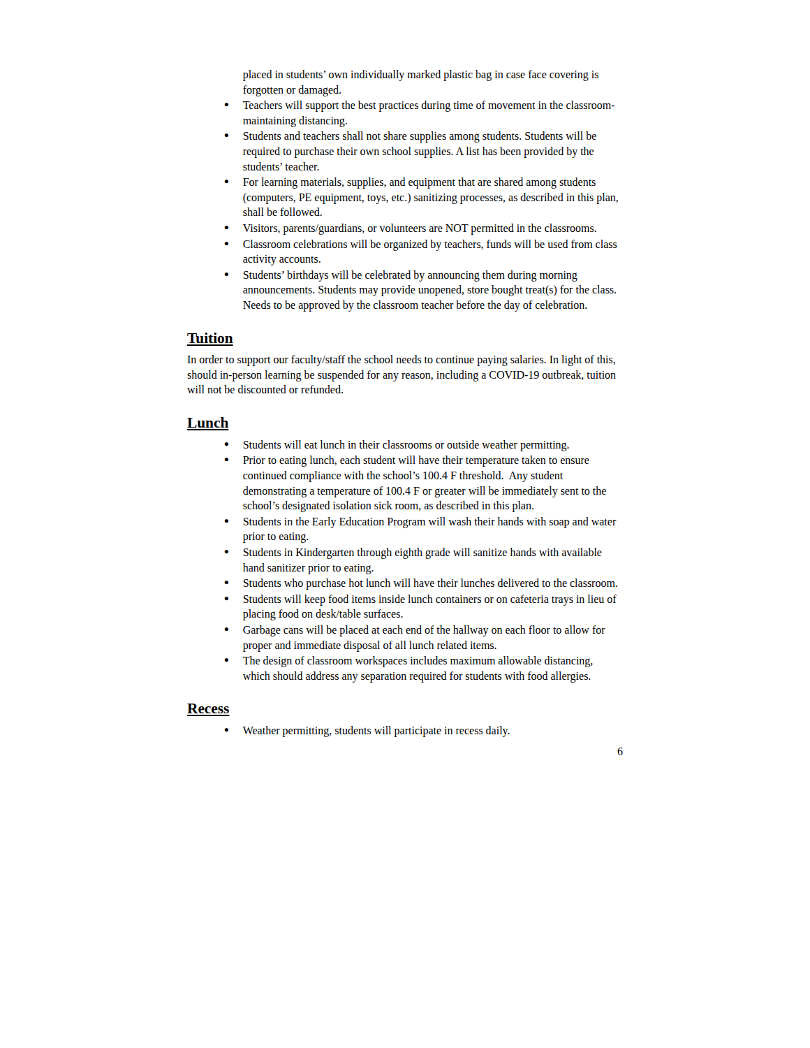placed in students’ own individually marked plastic bag in case face covering is forgotten or damaged.
Teachers will support the best practices during time of movement in the classroom-maintaining distancing.
Students and teachers shall not share supplies among students. Students will be required to purchase their own school supplies. A list has been provided by the students’ teacher.
For learning materials, supplies, and equipment that are shared among students (computers, PE equipment, toys, etc.) sanitizing processes, as described in this plan, shall be followed.
Visitors, parents/guardians, or volunteers are NOT permitted in the classrooms.
Classroom celebrations will be organized by teachers, funds will be used from class activity accounts.
Students’ birthdays will be celebrated by announcing them during morning announcements. Students may provide unopened, store bought treat(s) for the class. Needs to be approved by the classroom teacher before the day of celebration.
Tuition
In order to support our faculty/staff the school needs to continue paying salaries. In light of this, should in-person learning be suspended for any reason, including a COVID-19 outbreak, tuition will not be discounted or refunded.
Lunch
Students will eat lunch in their classrooms or outside weather permitting.
Prior to eating lunch, each student will have their temperature taken to ensure continued compliance with the school’s 100.4 F threshold. Any student demonstrating a temperature of 100.4 F or greater will be immediately sent to the school’s designated isolation sick room, as described in this plan.
Students in the Early Education Program will wash their hands with soap and water prior to eating.
Students in Kindergarten through eighth grade will sanitize hands with available hand sanitizer prior to eating.
Students who purchase hot lunch will have their lunches delivered to the classroom.
Students will keep food items inside lunch containers or on cafeteria trays in lieu of placing food on desk/table surfaces.
Garbage cans will be placed at each end of the hallway on each floor to allow for proper and immediate disposal of all lunch related items.
The design of classroom workspaces includes maximum allowable distancing, which should address any separation required for students with food allergies.
Recess
Weather permitting, students will participate in recess daily.
6